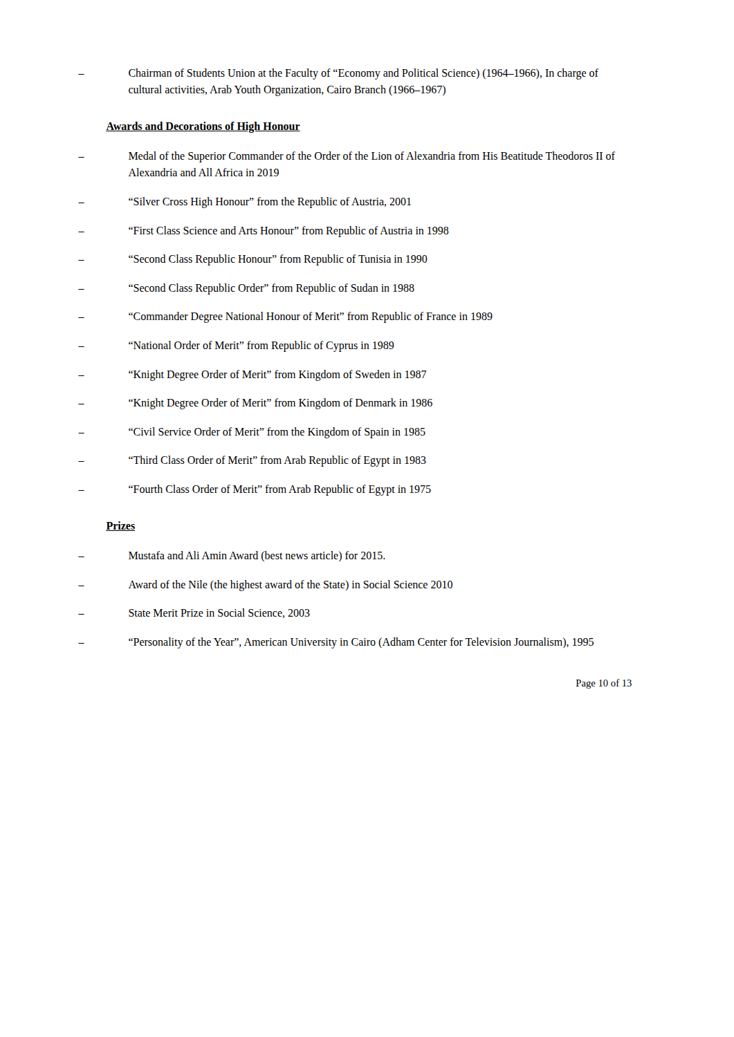–
Chairman of Students Union at the Faculty of “Economy and Political Science) (1964–1966), In charge of cultural activities, Arab Youth Organization, Cairo Branch (1966–1967)
Awards and Decorations of High Honour
–
Medal of the Superior Commander of the Order of the Lion of Alexandria from His Beatitude Theodoros II of Alexandria and All Africa in 2019
–
“Silver Cross High Honour” from the Republic of Austria, 2001
–
“First Class Science and Arts Honour” from Republic of Austria in 1998
–
“Second Class Republic Honour” from Republic of Tunisia in 1990
–
“Second Class Republic Order” from Republic of Sudan in 1988
–
“Commander Degree National Honour of Merit” from Republic of France in 1989
–
“National Order of Merit” from Republic of Cyprus in 1989
–
“Knight Degree Order of Merit” from Kingdom of Sweden in 1987
–
“Knight Degree Order of Merit” from Kingdom of Denmark in 1986
–
“Civil Service Order of Merit” from the Kingdom of Spain in 1985
–
“Third Class Order of Merit” from Arab Republic of Egypt in 1983
–
“Fourth Class Order of Merit” from Arab Republic of Egypt in 1975
Prizes
–
Mustafa and Ali Amin Award (best news article) for 2015.
–
Award of the Nile (the highest award of the State) in Social Science 2010
–
State Merit Prize in Social Science, 2003
–
“Personality of the Year”, American University in Cairo (Adham Center for Television Journalism), 1995
Page 10 of 13